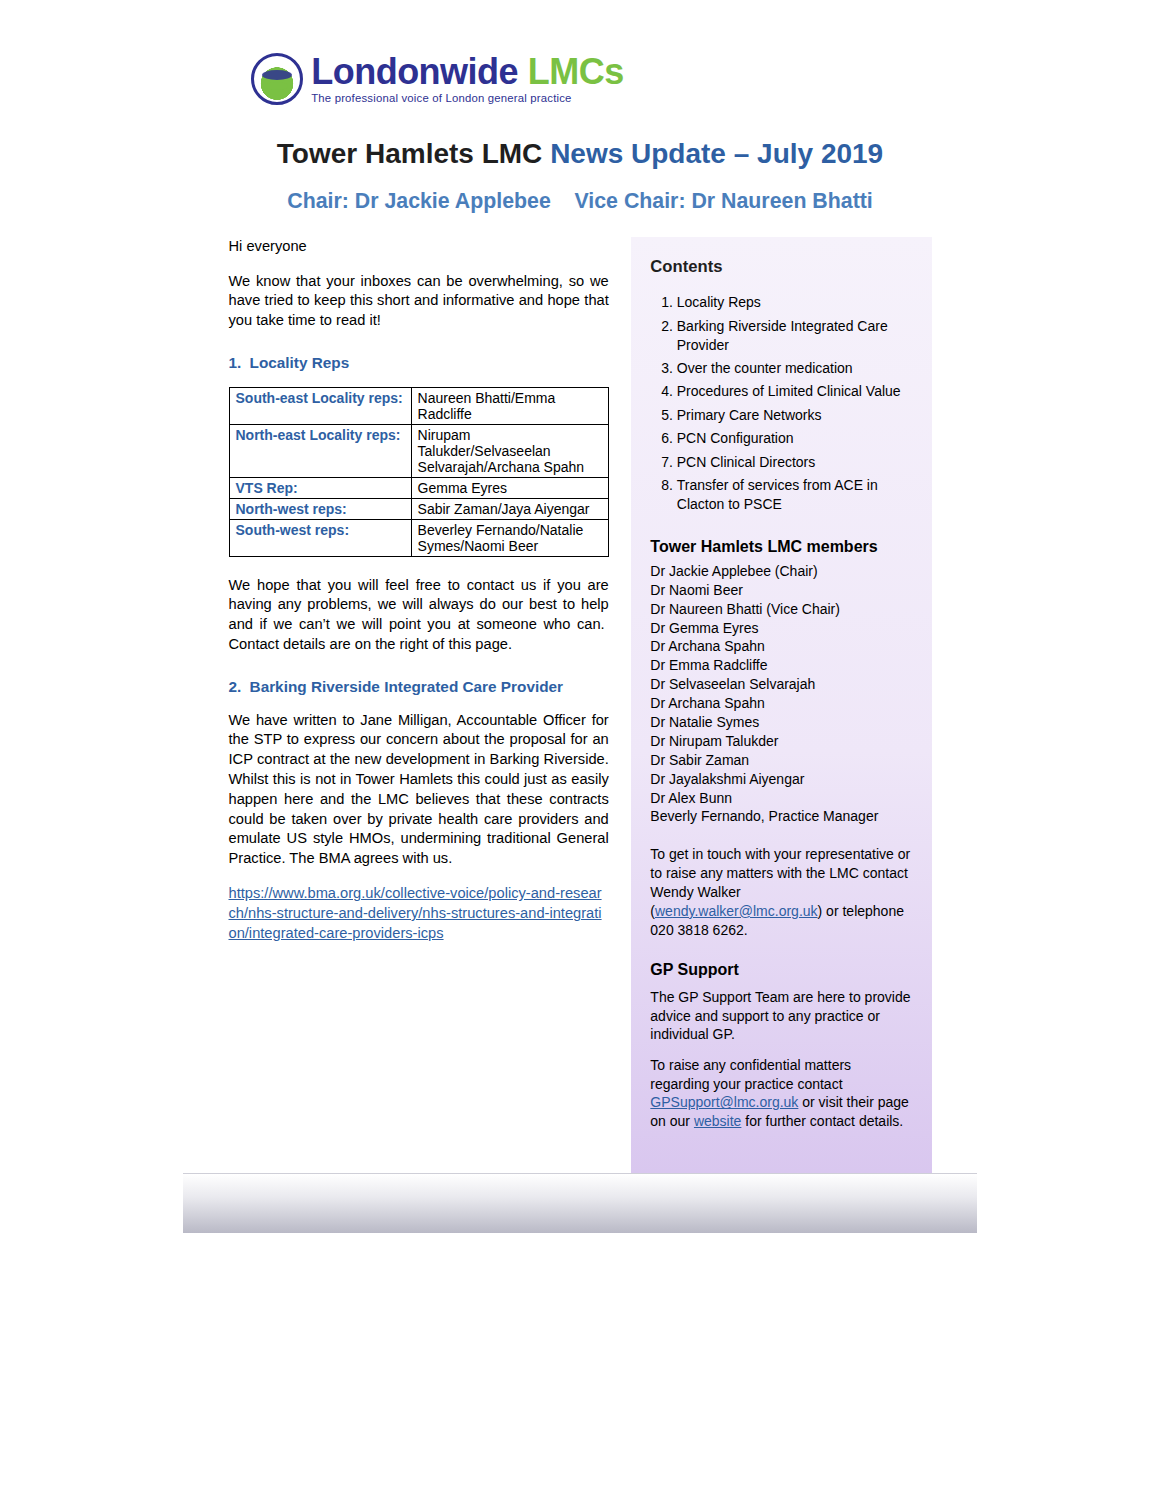Londonwide LMCs
The professional voice of London general practice
Tower Hamlets LMC News Update – July 2019
Chair: Dr Jackie Applebee Vice Chair: Dr Naureen Bhatti
Hi everyone
We know that your inboxes can be overwhelming, so we have tried to keep this short and informative and hope that you take time to read it!
1. Locality Reps
| South-east Locality reps: | Naureen Bhatti/Emma Radcliffe |
| North-east Locality reps: | Nirupam Talukder/Selvaseelan Selvarajah/Archana Spahn |
| VTS Rep: | Gemma Eyres |
| North-west reps: | Sabir Zaman/Jaya Aiyengar |
| South-west reps: | Beverley Fernando/Natalie Symes/Naomi Beer |
We hope that you will feel free to contact us if you are having any problems, we will always do our best to help and if we can’t we will point you at someone who can. Contact details are on the right of this page.
2. Barking Riverside Integrated Care Provider
We have written to Jane Milligan, Accountable Officer for the STP to express our concern about the proposal for an ICP contract at the new development in Barking Riverside. Whilst this is not in Tower Hamlets this could just as easily happen here and the LMC believes that these contracts could be taken over by private health care providers and emulate US style HMOs, undermining traditional General Practice. The BMA agrees with us.
https://www.bma.org.uk/collective-voice/policy-and-research/nhs-structure-and-delivery/nhs-structures-and-integration/integrated-care-providers-icps
Contents
Locality Reps
Barking Riverside Integrated Care Provider
Over the counter medication
Procedures of Limited Clinical Value
Primary Care Networks
PCN Configuration
PCN Clinical Directors
Transfer of services from ACE in Clacton to PSCE
Tower Hamlets LMC members
Dr Jackie Applebee (Chair)
Dr Naomi Beer
Dr Naureen Bhatti (Vice Chair)
Dr Gemma Eyres
Dr Archana Spahn
Dr Emma Radcliffe
Dr Selvaseelan Selvarajah
Dr Archana Spahn
Dr Natalie Symes
Dr Nirupam Talukder
Dr Sabir Zaman
Dr Jayalakshmi Aiyengar
Dr Alex Bunn
Beverly Fernando, Practice Manager
To get in touch with your representative or to raise any matters with the LMC contact Wendy Walker (wendy.walker@lmc.org.uk) or telephone 020 3818 6262.
GP Support
The GP Support Team are here to provide advice and support to any practice or individual GP.
To raise any confidential matters regarding your practice contact GPSupport@lmc.org.uk or visit their page on our website for further contact details.